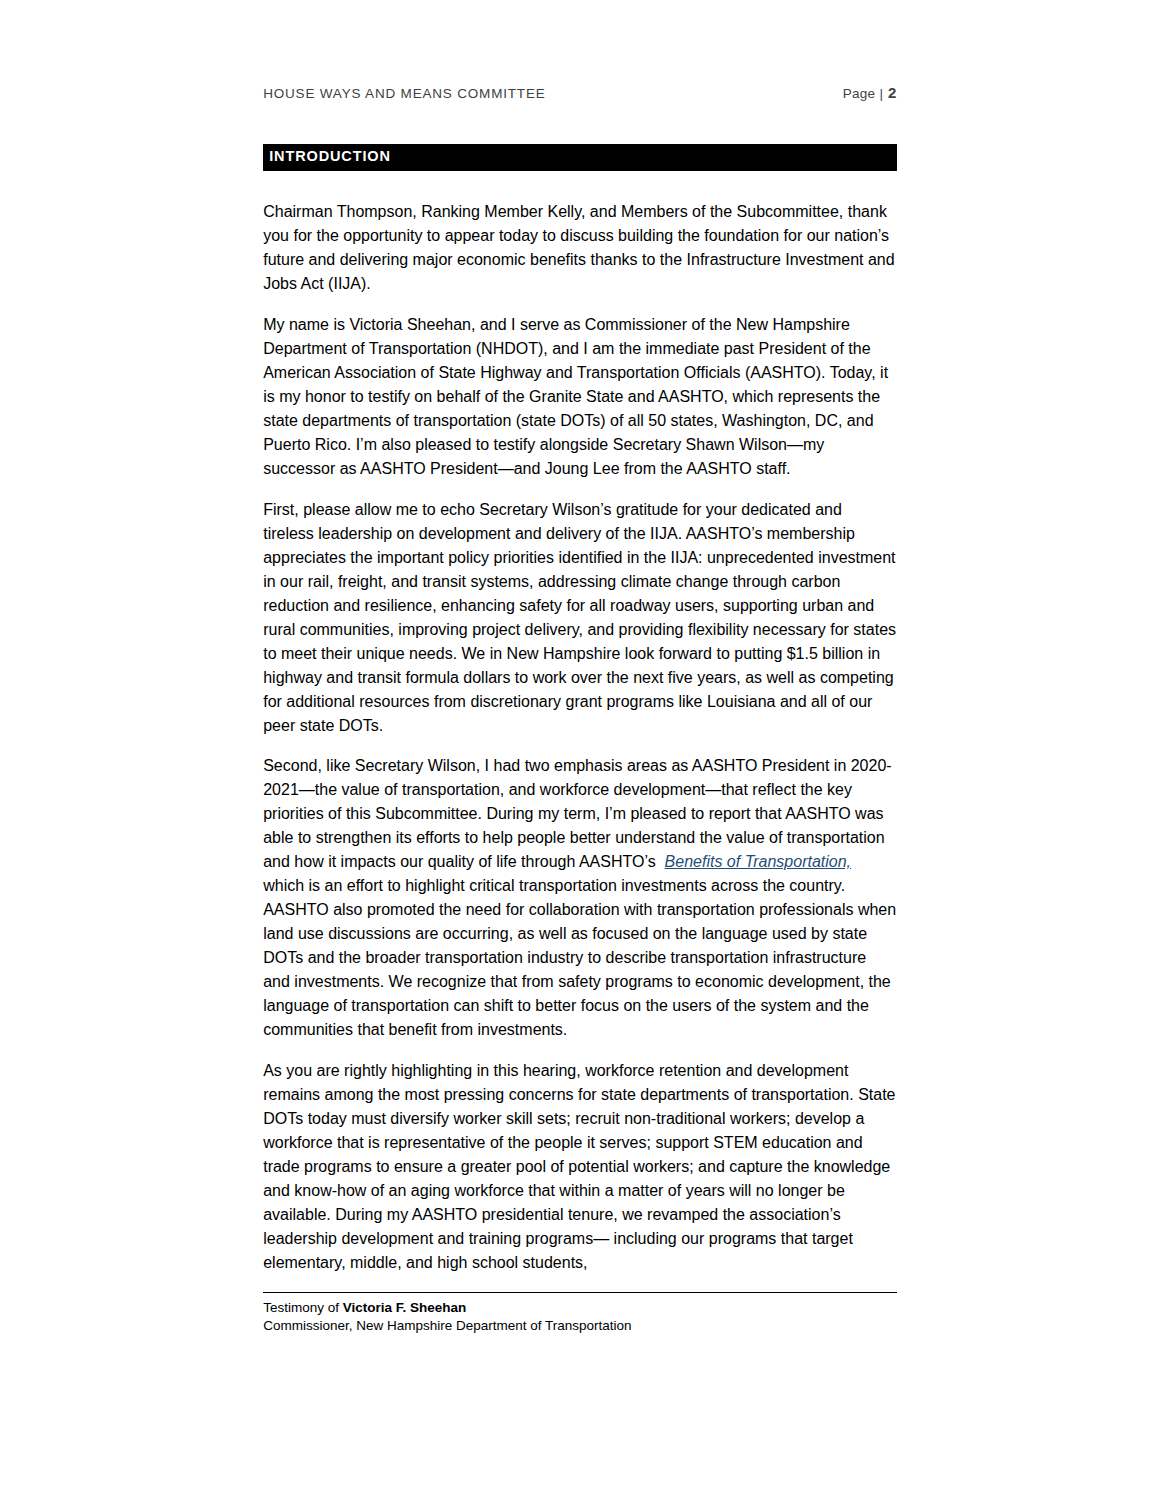House Ways and Means Committee
Page | 2
Introduction
Chairman Thompson, Ranking Member Kelly, and Members of the Subcommittee, thank you for the opportunity to appear today to discuss building the foundation for our nation’s future and delivering major economic benefits thanks to the Infrastructure Investment and Jobs Act (IIJA).
My name is Victoria Sheehan, and I serve as Commissioner of the New Hampshire Department of Transportation (NHDOT), and I am the immediate past President of the American Association of State Highway and Transportation Officials (AASHTO). Today, it is my honor to testify on behalf of the Granite State and AASHTO, which represents the state departments of transportation (state DOTs) of all 50 states, Washington, DC, and Puerto Rico. I’m also pleased to testify alongside Secretary Shawn Wilson—my successor as AASHTO President—and Joung Lee from the AASHTO staff.
First, please allow me to echo Secretary Wilson’s gratitude for your dedicated and tireless leadership on development and delivery of the IIJA. AASHTO’s membership appreciates the important policy priorities identified in the IIJA: unprecedented investment in our rail, freight, and transit systems, addressing climate change through carbon reduction and resilience, enhancing safety for all roadway users, supporting urban and rural communities, improving project delivery, and providing flexibility necessary for states to meet their unique needs. We in New Hampshire look forward to putting $1.5 billion in highway and transit formula dollars to work over the next five years, as well as competing for additional resources from discretionary grant programs like Louisiana and all of our peer state DOTs.
Second, like Secretary Wilson, I had two emphasis areas as AASHTO President in 2020-2021—the value of transportation, and workforce development—that reflect the key priorities of this Subcommittee. During my term, I’m pleased to report that AASHTO was able to strengthen its efforts to help people better understand the value of transportation and how it impacts our quality of life through AASHTO’s Benefits of Transportation, which is an effort to highlight critical transportation investments across the country. AASHTO also promoted the need for collaboration with transportation professionals when land use discussions are occurring, as well as focused on the language used by state DOTs and the broader transportation industry to describe transportation infrastructure and investments. We recognize that from safety programs to economic development, the language of transportation can shift to better focus on the users of the system and the communities that benefit from investments.
As you are rightly highlighting in this hearing, workforce retention and development remains among the most pressing concerns for state departments of transportation. State DOTs today must diversify worker skill sets; recruit non-traditional workers; develop a workforce that is representative of the people it serves; support STEM education and trade programs to ensure a greater pool of potential workers; and capture the knowledge and know-how of an aging workforce that within a matter of years will no longer be available. During my AASHTO presidential tenure, we revamped the association’s leadership development and training programs— including our programs that target elementary, middle, and high school students,
Testimony of Victoria F. Sheehan
Commissioner, New Hampshire Department of Transportation